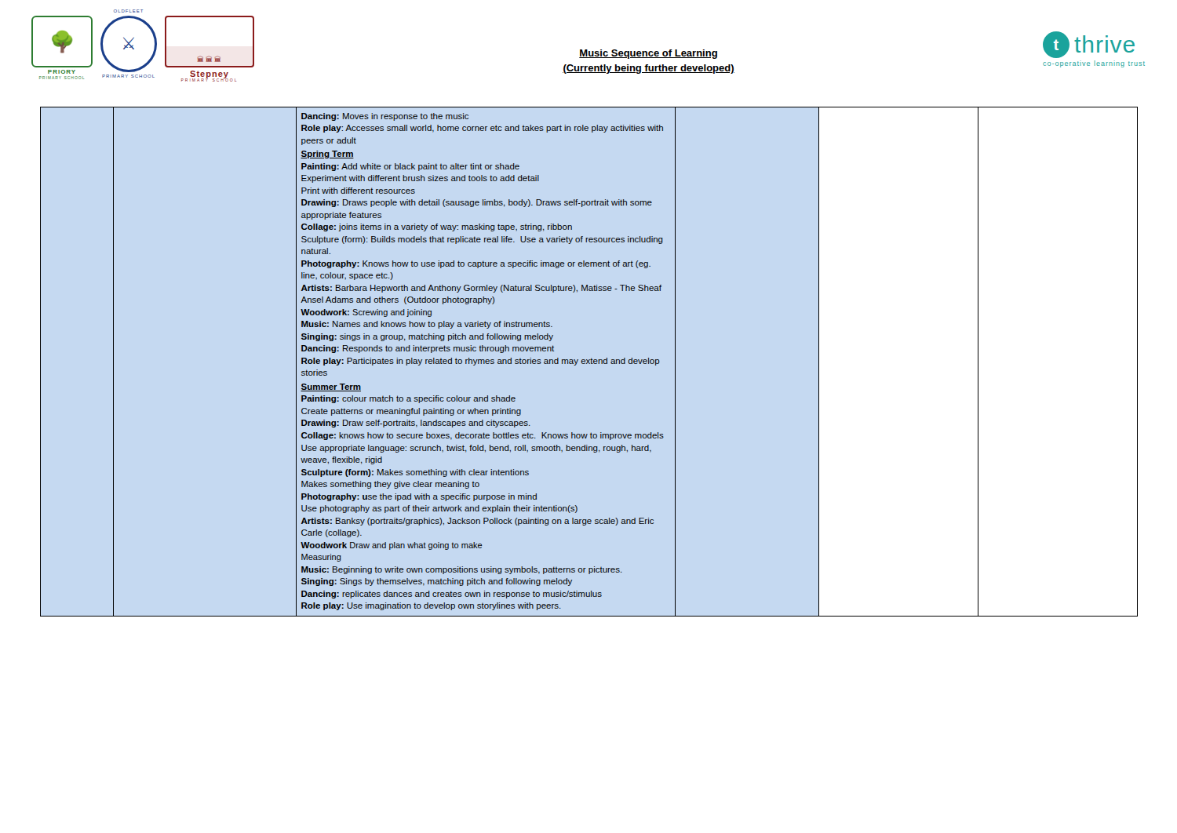🌳
PRIORY
PRIMARY SCHOOL
OLDFLEET ⚔
PRIMARY SCHOOL
🏛🏛🏛
Stepney
PRIMARY SCHOOL
Music Sequence of Learning
(Currently being further developed)
t
thrive
co-operative learning trust
| | | Dancing: Moves in response to the music Role play : Accesses small world, home corner etc and takes part in role play activities with peers or adult Spring Term Painting: Add white or black paint to alter tint or shade Experiment with different brush sizes and tools to add detail Print with different resources Drawing: Draws people with detail (sausage limbs, body). Draws self-portrait with some appropriate features Collage: joins items in a variety of way: masking tape, string, ribbon Sculpture (form): Builds models that replicate real life. Use a variety of resources including natural. Photography: Knows how to use ipad to capture a specific image or element of art (eg. line, colour, space etc.) Artists: Barbara Hepworth and Anthony Gormley (Natural Sculpture), Matisse - The Sheaf Ansel Adams and others (Outdoor photography) Woodwork: Screwing and joining Music: Names and knows how to play a variety of instruments. Singing: sings in a group, matching pitch and following melody Dancing: Responds to and interprets music through movement Role play: Participates in play related to rhymes and stories and may extend and develop stories Summer Term Painting: colour match to a specific colour and shade Create patterns or meaningful painting or when printing Drawing: Draw self-portraits, landscapes and cityscapes. Collage: knows how to secure boxes, decorate bottles etc. Knows how to improve models Use appropriate language: scrunch, twist, fold, bend, roll, smooth, bending, rough, hard, weave, flexible, rigid Sculpture (form): Makes something with clear intentions Makes something they give clear meaning to Photography: u se the ipad with a specific purpose in mind Use photography as part of their artwork and explain their intention(s) Artists: Banksy (portraits/graphics), Jackson Pollock (painting on a large scale) and Eric Carle (collage). Woodwork Draw and plan what going to make Measuring Music: Beginning to write own compositions using symbols, patterns or pictures. Singing: Sings by themselves, matching pitch and following melody Dancing: replicates dances and creates own in response to music/stimulus Role play: Use imagination to develop own storylines with peers. | | | |